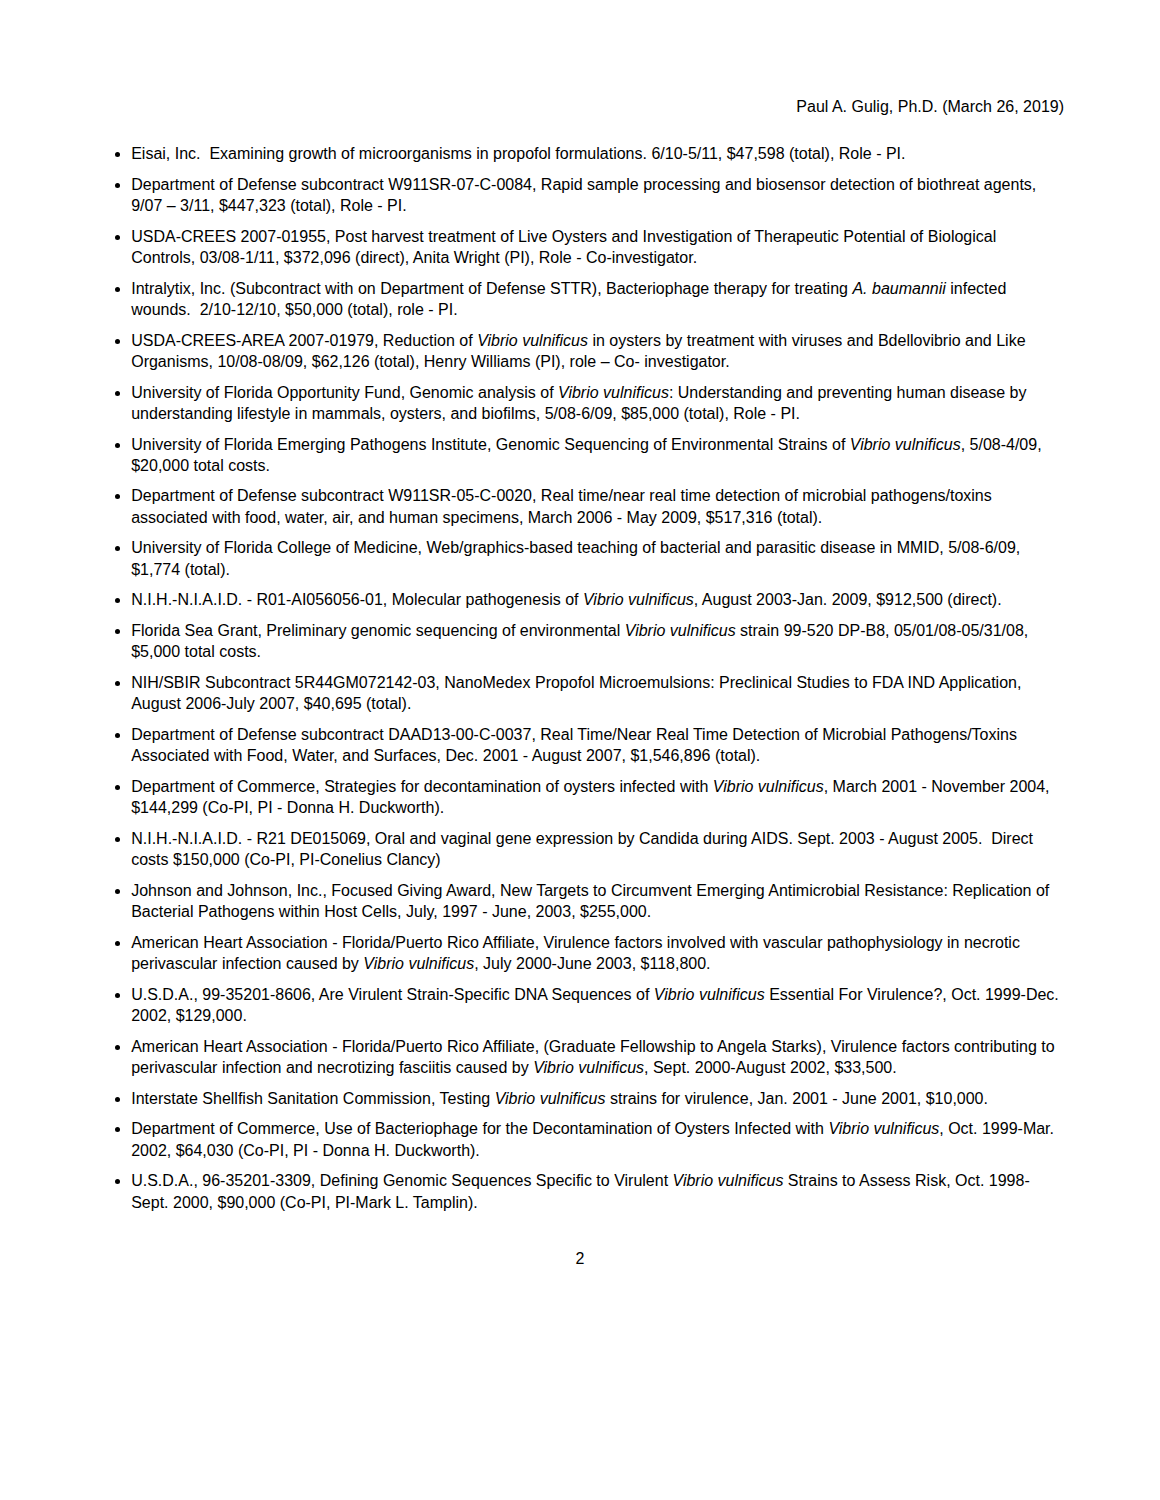Paul A. Gulig, Ph.D. (March 26, 2019)
Eisai, Inc. Examining growth of microorganisms in propofol formulations. 6/10-5/11, $47,598 (total), Role - PI.
Department of Defense subcontract W911SR-07-C-0084, Rapid sample processing and biosensor detection of biothreat agents, 9/07 – 3/11, $447,323 (total), Role - PI.
USDA-CREES 2007-01955, Post harvest treatment of Live Oysters and Investigation of Therapeutic Potential of Biological Controls, 03/08-1/11, $372,096 (direct), Anita Wright (PI), Role - Co-investigator.
Intralytix, Inc. (Subcontract with on Department of Defense STTR), Bacteriophage therapy for treating A. baumannii infected wounds. 2/10-12/10, $50,000 (total), role - PI.
USDA-CREES-AREA 2007-01979, Reduction of Vibrio vulnificus in oysters by treatment with viruses and Bdellovibrio and Like Organisms, 10/08-08/09, $62,126 (total), Henry Williams (PI), role – Co- investigator.
University of Florida Opportunity Fund, Genomic analysis of Vibrio vulnificus: Understanding and preventing human disease by understanding lifestyle in mammals, oysters, and biofilms, 5/08-6/09, $85,000 (total), Role - PI.
University of Florida Emerging Pathogens Institute, Genomic Sequencing of Environmental Strains of Vibrio vulnificus, 5/08-4/09, $20,000 total costs.
Department of Defense subcontract W911SR-05-C-0020, Real time/near real time detection of microbial pathogens/toxins associated with food, water, air, and human specimens, March 2006 - May 2009, $517,316 (total).
University of Florida College of Medicine, Web/graphics-based teaching of bacterial and parasitic disease in MMID, 5/08-6/09, $1,774 (total).
N.I.H.-N.I.A.I.D. - R01-AI056056-01, Molecular pathogenesis of Vibrio vulnificus, August 2003-Jan. 2009, $912,500 (direct).
Florida Sea Grant, Preliminary genomic sequencing of environmental Vibrio vulnificus strain 99-520 DP-B8, 05/01/08-05/31/08, $5,000 total costs.
NIH/SBIR Subcontract 5R44GM072142-03, NanoMedex Propofol Microemulsions: Preclinical Studies to FDA IND Application, August 2006-July 2007, $40,695 (total).
Department of Defense subcontract DAAD13-00-C-0037, Real Time/Near Real Time Detection of Microbial Pathogens/Toxins Associated with Food, Water, and Surfaces, Dec. 2001 - August 2007, $1,546,896 (total).
Department of Commerce, Strategies for decontamination of oysters infected with Vibrio vulnificus, March 2001 - November 2004, $144,299 (Co-PI, PI - Donna H. Duckworth).
N.I.H.-N.I.A.I.D. - R21 DE015069, Oral and vaginal gene expression by Candida during AIDS. Sept. 2003 - August 2005. Direct costs $150,000 (Co-PI, PI-Conelius Clancy)
Johnson and Johnson, Inc., Focused Giving Award, New Targets to Circumvent Emerging Antimicrobial Resistance: Replication of Bacterial Pathogens within Host Cells, July, 1997 - June, 2003, $255,000.
American Heart Association - Florida/Puerto Rico Affiliate, Virulence factors involved with vascular pathophysiology in necrotic perivascular infection caused by Vibrio vulnificus, July 2000-June 2003, $118,800.
U.S.D.A., 99-35201-8606, Are Virulent Strain-Specific DNA Sequences of Vibrio vulnificus Essential For Virulence?, Oct. 1999-Dec. 2002, $129,000.
American Heart Association - Florida/Puerto Rico Affiliate, (Graduate Fellowship to Angela Starks), Virulence factors contributing to perivascular infection and necrotizing fasciitis caused by Vibrio vulnificus, Sept. 2000-August 2002, $33,500.
Interstate Shellfish Sanitation Commission, Testing Vibrio vulnificus strains for virulence, Jan. 2001 - June 2001, $10,000.
Department of Commerce, Use of Bacteriophage for the Decontamination of Oysters Infected with Vibrio vulnificus, Oct. 1999-Mar. 2002, $64,030 (Co-PI, PI - Donna H. Duckworth).
U.S.D.A., 96-35201-3309, Defining Genomic Sequences Specific to Virulent Vibrio vulnificus Strains to Assess Risk, Oct. 1998-Sept. 2000, $90,000 (Co-PI, PI-Mark L. Tamplin).
2